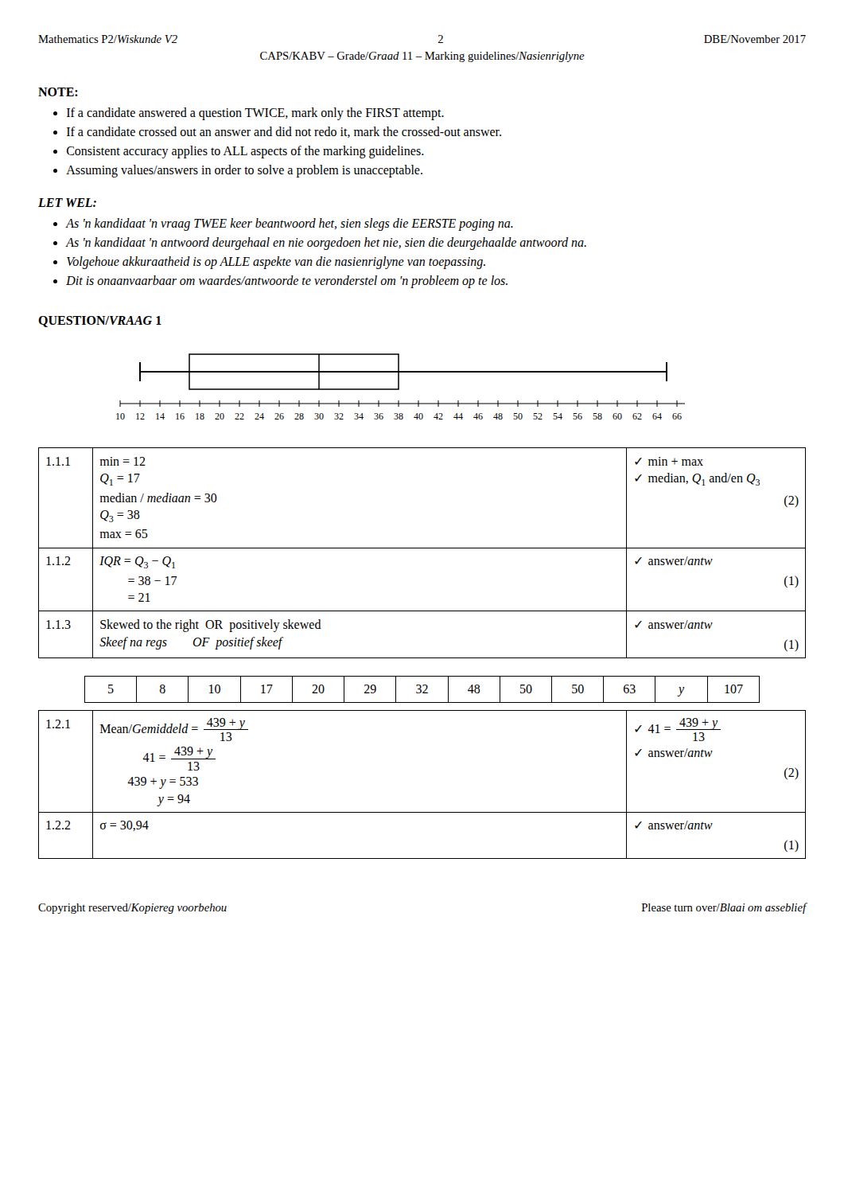Mathematics P2/Wiskunde V2
2
DBE/November 2017
CAPS/KABV – Grade/Graad 11 – Marking guidelines/Nasienriglyne
NOTE:
If a candidate answered a question TWICE, mark only the FIRST attempt.
If a candidate crossed out an answer and did not redo it, mark the crossed-out answer.
Consistent accuracy applies to ALL aspects of the marking guidelines.
Assuming values/answers in order to solve a problem is unacceptable.
LET WEL:
As 'n kandidaat 'n vraag TWEE keer beantwoord het, sien slegs die EERSTE poging na.
As 'n kandidaat 'n antwoord deurgehaal en nie oorgedoen het nie, sien die deurgehaalde antwoord na.
Volgehoue akkuraatheid is op ALLE aspekte van die nasienriglyne van toepassing.
Dit is onaanvaarbaar om waardes/antwoorde te veronderstel om 'n probleem op te los.
QUESTION/VRAAG 1
10 12 14 16 18 20 22 24 26 28 30 32 34 36 38 40 42 44 46 48 50 52 54 56 58 60 62 64 66
| 1.1.1 | min = 12 Q 1 = 17 median / mediaan = 30 Q 3 = 38 max = 65 | min + max median, Q 1 and/en Q 3 (2) |
| 1.1.2 | IQR = Q 3 − Q 1 = 38 − 17 = 21 | answer/ antw (1) |
| 1.1.3 | Skewed to the right OR positively skewed Skeef na regs OF positief skeef | answer/ antw (1) |
| 5 | 8 | 10 | 17 | 20 | 29 | 32 | 48 | 50 | 50 | 63 | y | 107 |
| 1.2.1 | Mean/ Gemiddeld = 439 + y 13 41 = 439 + y 13 439 + y = 533 y = 94 | 41 = 439 + y 13 answer/ antw (2) |
| 1.2.2 | σ = 30,94 | answer/ antw (1) |
Copyright reserved/Kopiereg voorbehou
Please turn over/Blaai om asseblief